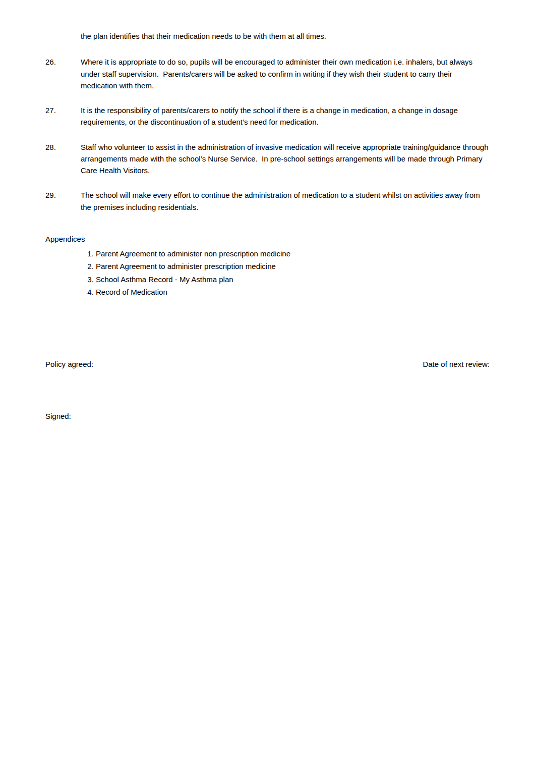the plan identifies that their medication needs to be with them at all times.
26. Where it is appropriate to do so, pupils will be encouraged to administer their own medication i.e. inhalers, but always under staff supervision. Parents/carers will be asked to confirm in writing if they wish their student to carry their medication with them.
27. It is the responsibility of parents/carers to notify the school if there is a change in medication, a change in dosage requirements, or the discontinuation of a student’s need for medication.
28. Staff who volunteer to assist in the administration of invasive medication will receive appropriate training/guidance through arrangements made with the school’s Nurse Service. In pre-school settings arrangements will be made through Primary Care Health Visitors.
29. The school will make every effort to continue the administration of medication to a student whilst on activities away from the premises including residentials.
Appendices
Parent Agreement to administer non prescription medicine
Parent Agreement to administer prescription medicine
School Asthma Record - My Asthma plan
Record of Medication
Policy agreed:
Date of next review:
Signed: